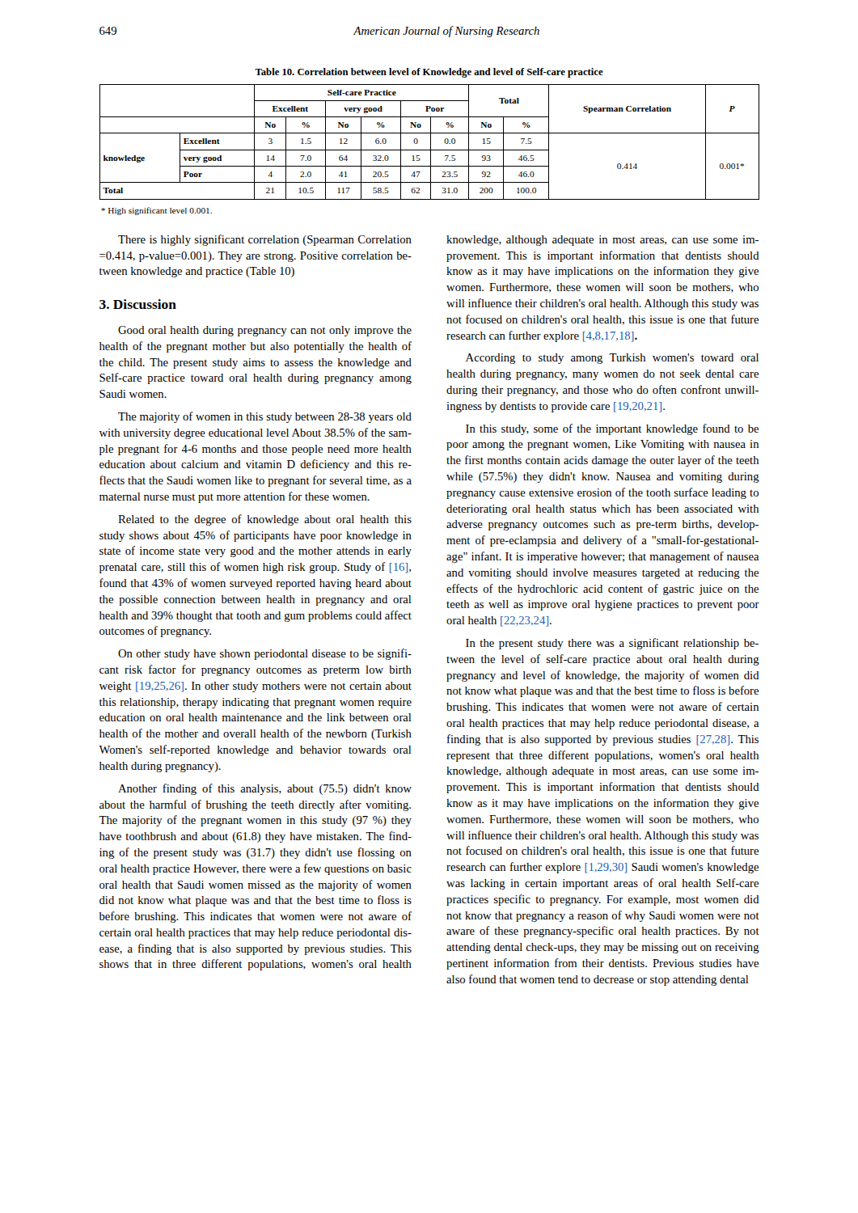649
American Journal of Nursing Research
Table 10. Correlation between level of Knowledge and level of Self-care practice
| | Self-care Practice | Total | Spearman Correlation | P |
| --- | --- | --- | --- | --- |
| Excellent | very good | Poor |
| | No | % | No | % | No | % | No | % |
| knowledge | Excellent | 3 | 1.5 | 12 | 6.0 | 0 | 0.0 | 15 | 7.5 | 0.414 | 0.001* |
| very good | 14 | 7.0 | 64 | 32.0 | 15 | 7.5 | 93 | 46.5 |
| Poor | 4 | 2.0 | 41 | 20.5 | 47 | 23.5 | 92 | 46.0 |
| Total | 21 | 10.5 | 117 | 58.5 | 62 | 31.0 | 200 | 100.0 |
* High significant level 0.001.
There is highly significant correlation (Spearman Correlation =0.414, p-value=0.001). They are strong. Positive correlation between knowledge and practice (Table 10)
3. Discussion
Good oral health during pregnancy can not only improve the health of the pregnant mother but also potentially the health of the child. The present study aims to assess the knowledge and Self-care practice toward oral health during pregnancy among Saudi women.
The majority of women in this study between 28-38 years old with university degree educational level About 38.5% of the sample pregnant for 4-6 months and those people need more health education about calcium and vitamin D deficiency and this reflects that the Saudi women like to pregnant for several time, as a maternal nurse must put more attention for these women.
Related to the degree of knowledge about oral health this study shows about 45% of participants have poor knowledge in state of income state very good and the mother attends in early prenatal care, still this of women high risk group. Study of [16], found that 43% of women surveyed reported having heard about the possible connection between health in pregnancy and oral health and 39% thought that tooth and gum problems could affect outcomes of pregnancy.
On other study have shown periodontal disease to be significant risk factor for pregnancy outcomes as preterm low birth weight [19,25,26]. In other study mothers were not certain about this relationship, therapy indicating that pregnant women require education on oral health maintenance and the link between oral health of the mother and overall health of the newborn (Turkish Women's self-reported knowledge and behavior towards oral health during pregnancy).
Another finding of this analysis, about (75.5) didn't know about the harmful of brushing the teeth directly after vomiting. The majority of the pregnant women in this study (97 %) they have toothbrush and about (61.8) they have mistaken. The finding of the present study was (31.7) they didn't use flossing on oral health practice However, there were a few questions on basic oral health that Saudi women missed as the majority of women did not know what plaque was and that the best time to floss is before brushing. This indicates that women were not aware of certain oral health practices that may help reduce periodontal disease, a finding that is also supported by previous studies. This shows that in three different populations, women's oral health knowledge, although adequate in most areas, can use some improvement. This is important information that dentists should know as it may have implications on the information they give women. Furthermore, these women will soon be mothers, who will influence their children's oral health. Although this study was not focused on children's oral health, this issue is one that future research can further explore [4,8,17,18].
According to study among Turkish women's toward oral health during pregnancy, many women do not seek dental care during their pregnancy, and those who do often confront unwillingness by dentists to provide care [19,20,21].
In this study, some of the important knowledge found to be poor among the pregnant women, Like Vomiting with nausea in the first months contain acids damage the outer layer of the teeth while (57.5%) they didn't know. Nausea and vomiting during pregnancy cause extensive erosion of the tooth surface leading to deteriorating oral health status which has been associated with adverse pregnancy outcomes such as pre-term births, development of pre-eclampsia and delivery of a "small-for-gestational-age" infant. It is imperative however; that management of nausea and vomiting should involve measures targeted at reducing the effects of the hydrochloric acid content of gastric juice on the teeth as well as improve oral hygiene practices to prevent poor oral health [22,23,24].
In the present study there was a significant relationship between the level of self-care practice about oral health during pregnancy and level of knowledge, the majority of women did not know what plaque was and that the best time to floss is before brushing. This indicates that women were not aware of certain oral health practices that may help reduce periodontal disease, a finding that is also supported by previous studies [27,28]. This represent that three different populations, women's oral health knowledge, although adequate in most areas, can use some improvement. This is important information that dentists should know as it may have implications on the information they give women. Furthermore, these women will soon be mothers, who will influence their children's oral health. Although this study was not focused on children's oral health, this issue is one that future research can further explore [1,29,30] Saudi women's knowledge was lacking in certain important areas of oral health Self-care practices specific to pregnancy. For example, most women did not know that pregnancy a reason of why Saudi women were not aware of these pregnancy-specific oral health practices. By not attending dental check-ups, they may be missing out on receiving pertinent information from their dentists. Previous studies have also found that women tend to decrease or stop attending dental